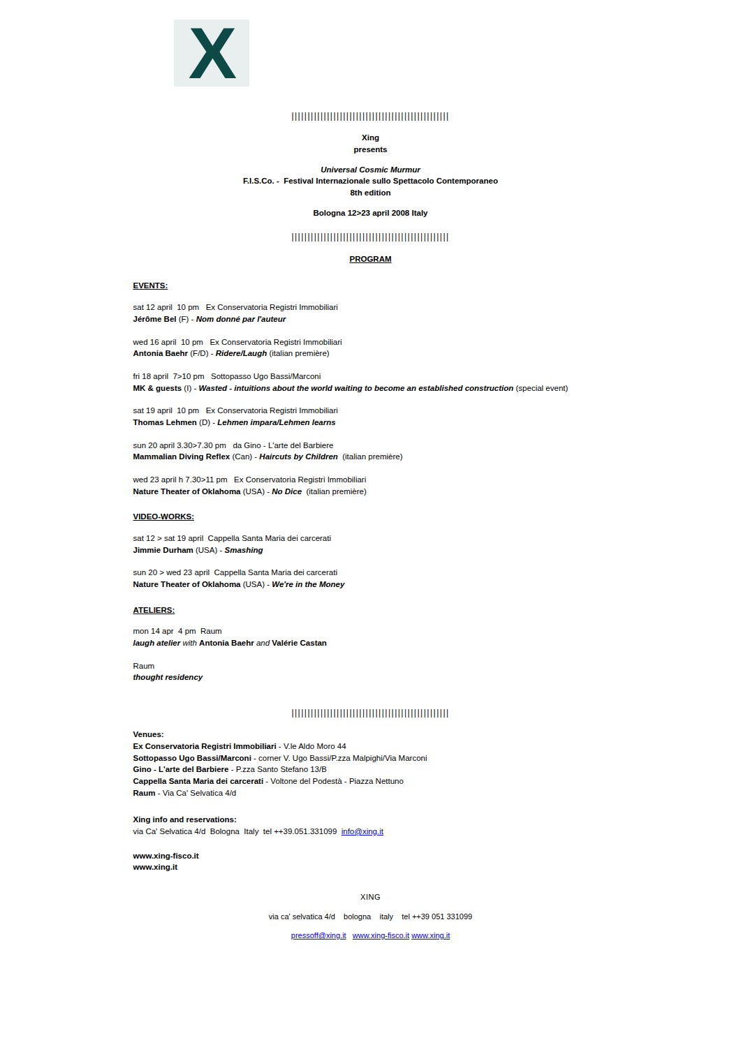X
|||||||||||||||||||||||||||||||||||||||||||||||||
Xing
presents
Universal Cosmic Murmur
F.I.S.Co. - Festival Internazionale sullo Spettacolo Contemporaneo
8th edition
Bologna 12>23 april 2008 Italy
|||||||||||||||||||||||||||||||||||||||||||||||||
PROGRAM
EVENTS:
sat 12 april 10 pm Ex Conservatoria Registri Immobiliari Jérôme Bel (F) - Nom donné par l'auteur
wed 16 april 10 pm Ex Conservatoria Registri Immobiliari Antonia Baehr (F/D) - Ridere/Laugh (italian première)
fri 18 april 7>10 pm Sottopasso Ugo Bassi/Marconi MK & guests (I) - Wasted - intuitions about the world waiting to become an established construction (special event)
sat 19 april 10 pm Ex Conservatoria Registri Immobiliari Thomas Lehmen (D) - Lehmen impara/Lehmen learns
sun 20 april 3.30>7.30 pm da Gino - L'arte del Barbiere Mammalian Diving Reflex (Can) - Haircuts by Children (italian première)
wed 23 april h 7.30>11 pm Ex Conservatoria Registri Immobiliari Nature Theater of Oklahoma (USA) - No Dice (italian première)
VIDEO-WORKS:
sat 12 > sat 19 april Cappella Santa Maria dei carcerati Jimmie Durham (USA) - Smashing
sun 20 > wed 23 april Cappella Santa Maria dei carcerati Nature Theater of Oklahoma (USA) - We're in the Money
ATELIERS:
mon 14 apr 4 pm Raum laugh atelier with Antonia Baehr and Valérie Castan
Raum thought residency
|||||||||||||||||||||||||||||||||||||||||||||||||
Venues:
Ex Conservatoria Registri Immobiliari - V.le Aldo Moro 44
Sottopasso Ugo Bassi/Marconi - corner V. Ugo Bassi/P.zza Malpighi/Via Marconi
Gino - L'arte del Barbiere - P.zza Santo Stefano 13/B
Cappella Santa Maria dei carcerati - Voltone del Podestà - Piazza Nettuno
Raum - Via Ca' Selvatica 4/d
Xing info and reservations:
via Ca' Selvatica 4/d Bologna Italy tel ++39.051.331099 info@xing.it
www.xing-fisco.it
www.xing.it
XING
via ca' selvatica 4/d bologna italy tel ++39 051 331099
pressoff@xing.it www.xing-fisco.it www.xing.it